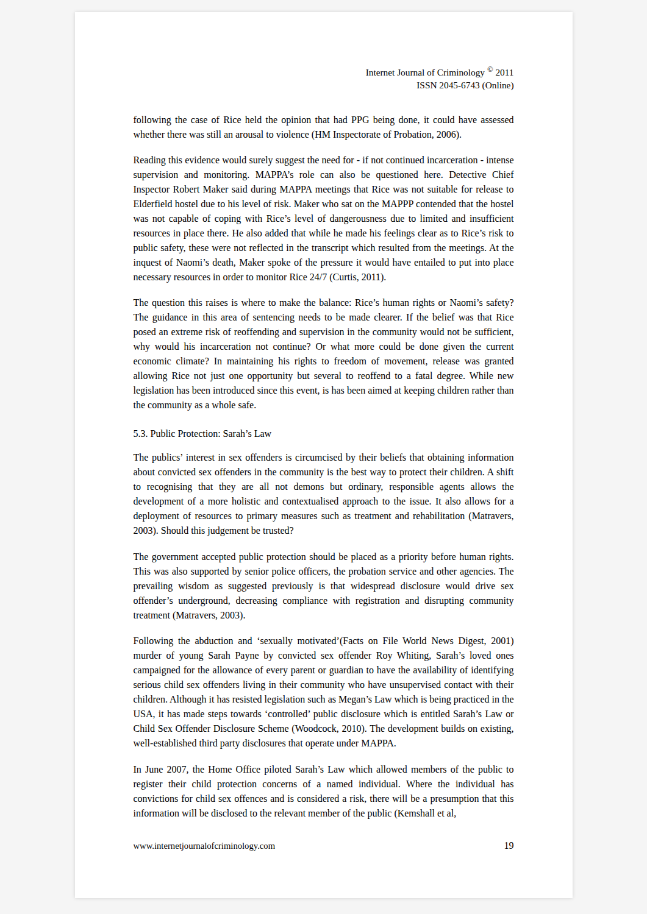Internet Journal of Criminology © 2011
ISSN 2045-6743 (Online)
following the case of Rice held the opinion that had PPG being done, it could have assessed whether there was still an arousal to violence (HM Inspectorate of Probation, 2006).
Reading this evidence would surely suggest the need for - if not continued incarceration - intense supervision and monitoring. MAPPA’s role can also be questioned here. Detective Chief Inspector Robert Maker said during MAPPA meetings that Rice was not suitable for release to Elderfield hostel due to his level of risk. Maker who sat on the MAPPP contended that the hostel was not capable of coping with Rice’s level of dangerousness due to limited and insufficient resources in place there. He also added that while he made his feelings clear as to Rice’s risk to public safety, these were not reflected in the transcript which resulted from the meetings. At the inquest of Naomi’s death, Maker spoke of the pressure it would have entailed to put into place necessary resources in order to monitor Rice 24/7 (Curtis, 2011).
The question this raises is where to make the balance: Rice’s human rights or Naomi’s safety? The guidance in this area of sentencing needs to be made clearer. If the belief was that Rice posed an extreme risk of reoffending and supervision in the community would not be sufficient, why would his incarceration not continue? Or what more could be done given the current economic climate? In maintaining his rights to freedom of movement, release was granted allowing Rice not just one opportunity but several to reoffend to a fatal degree. While new legislation has been introduced since this event, is has been aimed at keeping children rather than the community as a whole safe.
5.3. Public Protection: Sarah’s Law
The publics’ interest in sex offenders is circumcised by their beliefs that obtaining information about convicted sex offenders in the community is the best way to protect their children. A shift to recognising that they are all not demons but ordinary, responsible agents allows the development of a more holistic and contextualised approach to the issue. It also allows for a deployment of resources to primary measures such as treatment and rehabilitation (Matravers, 2003). Should this judgement be trusted?
The government accepted public protection should be placed as a priority before human rights. This was also supported by senior police officers, the probation service and other agencies. The prevailing wisdom as suggested previously is that widespread disclosure would drive sex offender’s underground, decreasing compliance with registration and disrupting community treatment (Matravers, 2003).
Following the abduction and ‘sexually motivated’(Facts on File World News Digest, 2001) murder of young Sarah Payne by convicted sex offender Roy Whiting, Sarah’s loved ones campaigned for the allowance of every parent or guardian to have the availability of identifying serious child sex offenders living in their community who have unsupervised contact with their children. Although it has resisted legislation such as Megan’s Law which is being practiced in the USA, it has made steps towards ‘controlled’ public disclosure which is entitled Sarah’s Law or Child Sex Offender Disclosure Scheme (Woodcock, 2010). The development builds on existing, well-established third party disclosures that operate under MAPPA.
In June 2007, the Home Office piloted Sarah’s Law which allowed members of the public to register their child protection concerns of a named individual. Where the individual has convictions for child sex offences and is considered a risk, there will be a presumption that this information will be disclosed to the relevant member of the public (Kemshall et al,
www.internetjournalofcriminology.com 19